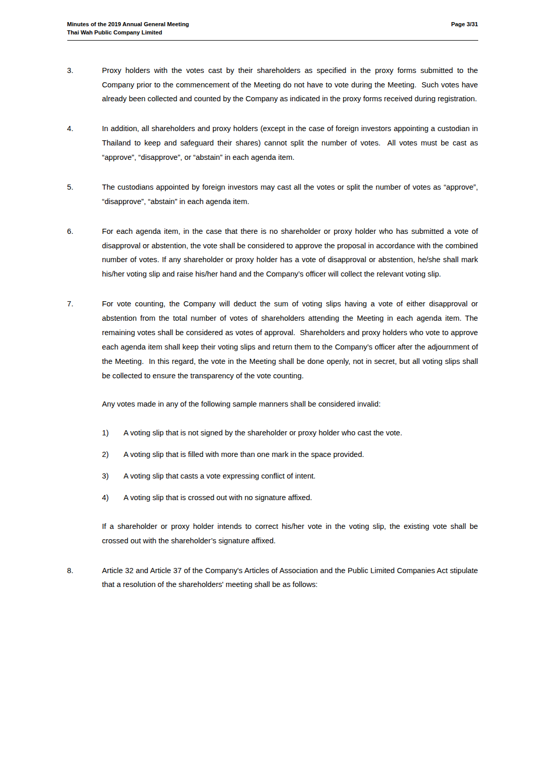Minutes of the 2019 Annual General Meeting
Thai Wah Public Company Limited
Page 3/31
Proxy holders with the votes cast by their shareholders as specified in the proxy forms submitted to the Company prior to the commencement of the Meeting do not have to vote during the Meeting. Such votes have already been collected and counted by the Company as indicated in the proxy forms received during registration.
In addition, all shareholders and proxy holders (except in the case of foreign investors appointing a custodian in Thailand to keep and safeguard their shares) cannot split the number of votes. All votes must be cast as “approve”, “disapprove”, or “abstain” in each agenda item.
The custodians appointed by foreign investors may cast all the votes or split the number of votes as “approve”, “disapprove”, “abstain” in each agenda item.
For each agenda item, in the case that there is no shareholder or proxy holder who has submitted a vote of disapproval or abstention, the vote shall be considered to approve the proposal in accordance with the combined number of votes. If any shareholder or proxy holder has a vote of disapproval or abstention, he/she shall mark his/her voting slip and raise his/her hand and the Company’s officer will collect the relevant voting slip.
For vote counting, the Company will deduct the sum of voting slips having a vote of either disapproval or abstention from the total number of votes of shareholders attending the Meeting in each agenda item. The remaining votes shall be considered as votes of approval. Shareholders and proxy holders who vote to approve each agenda item shall keep their voting slips and return them to the Company’s officer after the adjournment of the Meeting. In this regard, the vote in the Meeting shall be done openly, not in secret, but all voting slips shall be collected to ensure the transparency of the vote counting.
Any votes made in any of the following sample manners shall be considered invalid:
A voting slip that is not signed by the shareholder or proxy holder who cast the vote.
A voting slip that is filled with more than one mark in the space provided.
A voting slip that casts a vote expressing conflict of intent.
A voting slip that is crossed out with no signature affixed.
If a shareholder or proxy holder intends to correct his/her vote in the voting slip, the existing vote shall be crossed out with the shareholder’s signature affixed.
Article 32 and Article 37 of the Company's Articles of Association and the Public Limited Companies Act stipulate that a resolution of the shareholders' meeting shall be as follows: